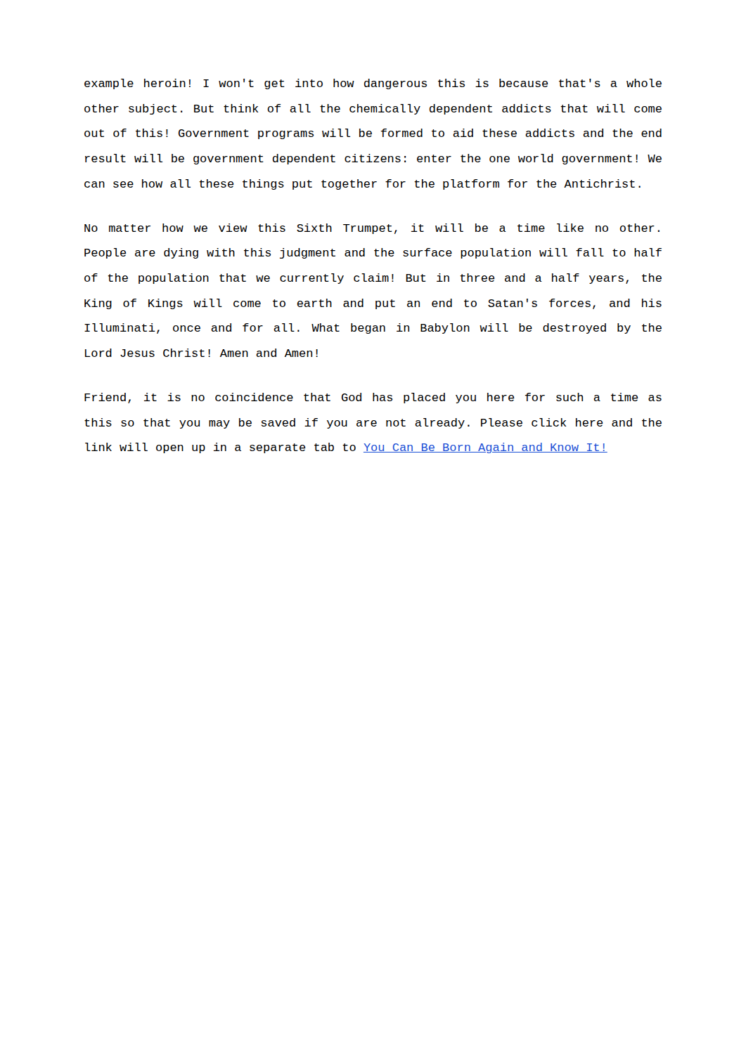example heroin! I won't get into how dangerous this is because that's a whole other subject. But think of all the chemically dependent addicts that will come out of this! Government programs will be formed to aid these addicts and the end result will be government dependent citizens: enter the one world government! We can see how all these things put together for the platform for the Antichrist.
No matter how we view this Sixth Trumpet, it will be a time like no other. People are dying with this judgment and the surface population will fall to half of the population that we currently claim! But in three and a half years, the King of Kings will come to earth and put an end to Satan's forces, and his Illuminati, once and for all. What began in Babylon will be destroyed by the Lord Jesus Christ! Amen and Amen!
Friend, it is no coincidence that God has placed you here for such a time as this so that you may be saved if you are not already. Please click here and the link will open up in a separate tab to You Can Be Born Again and Know It!